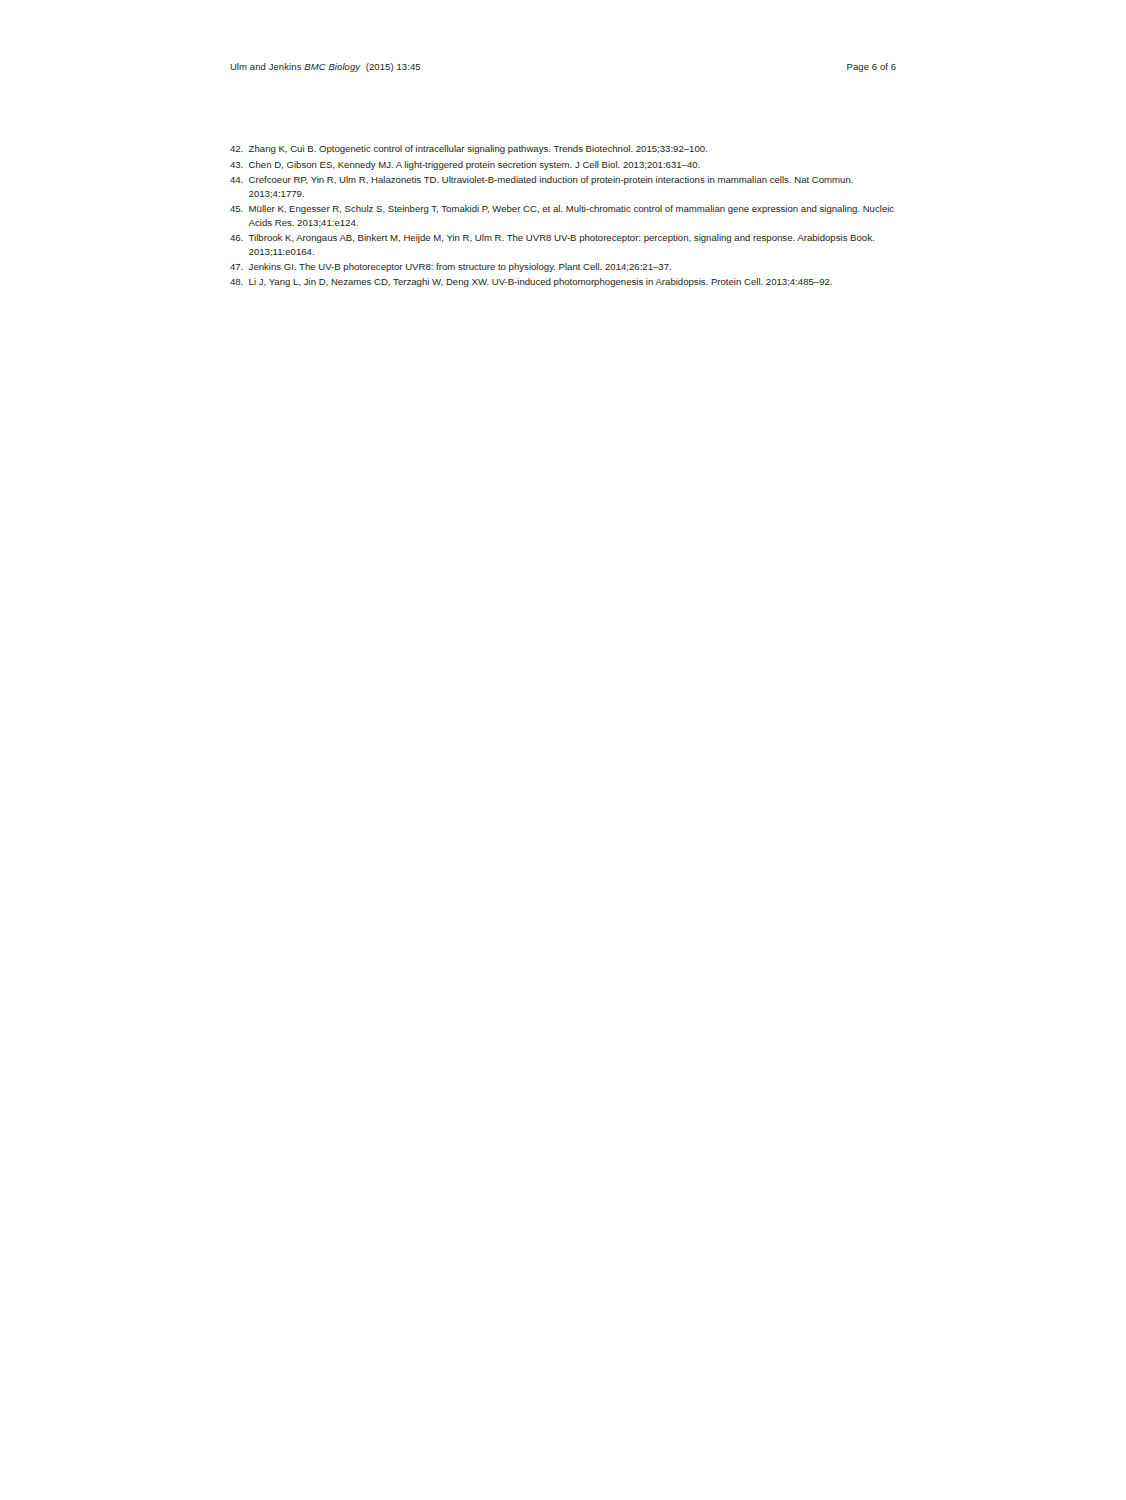Ulm and Jenkins BMC Biology (2015) 13:45
Page 6 of 6
42. Zhang K, Cui B. Optogenetic control of intracellular signaling pathways. Trends Biotechnol. 2015;33:92–100.
43. Chen D, Gibson ES, Kennedy MJ. A light-triggered protein secretion system. J Cell Biol. 2013;201:631–40.
44. Crefcoeur RP, Yin R, Ulm R, Halazonetis TD. Ultraviolet-B-mediated induction of protein-protein interactions in mammalian cells. Nat Commun. 2013;4:1779.
45. Müller K, Engesser R, Schulz S, Steinberg T, Tomakidi P, Weber CC, et al. Multi-chromatic control of mammalian gene expression and signaling. Nucleic Acids Res. 2013;41:e124.
46. Tilbrook K, Arongaus AB, Binkert M, Heijde M, Yin R, Ulm R. The UVR8 UV-B photoreceptor: perception, signaling and response. Arabidopsis Book. 2013;11:e0164.
47. Jenkins GI. The UV-B photoreceptor UVR8: from structure to physiology. Plant Cell. 2014;26:21–37.
48. Li J, Yang L, Jin D, Nezames CD, Terzaghi W, Deng XW. UV-B-induced photomorphogenesis in Arabidopsis. Protein Cell. 2013;4:485–92.